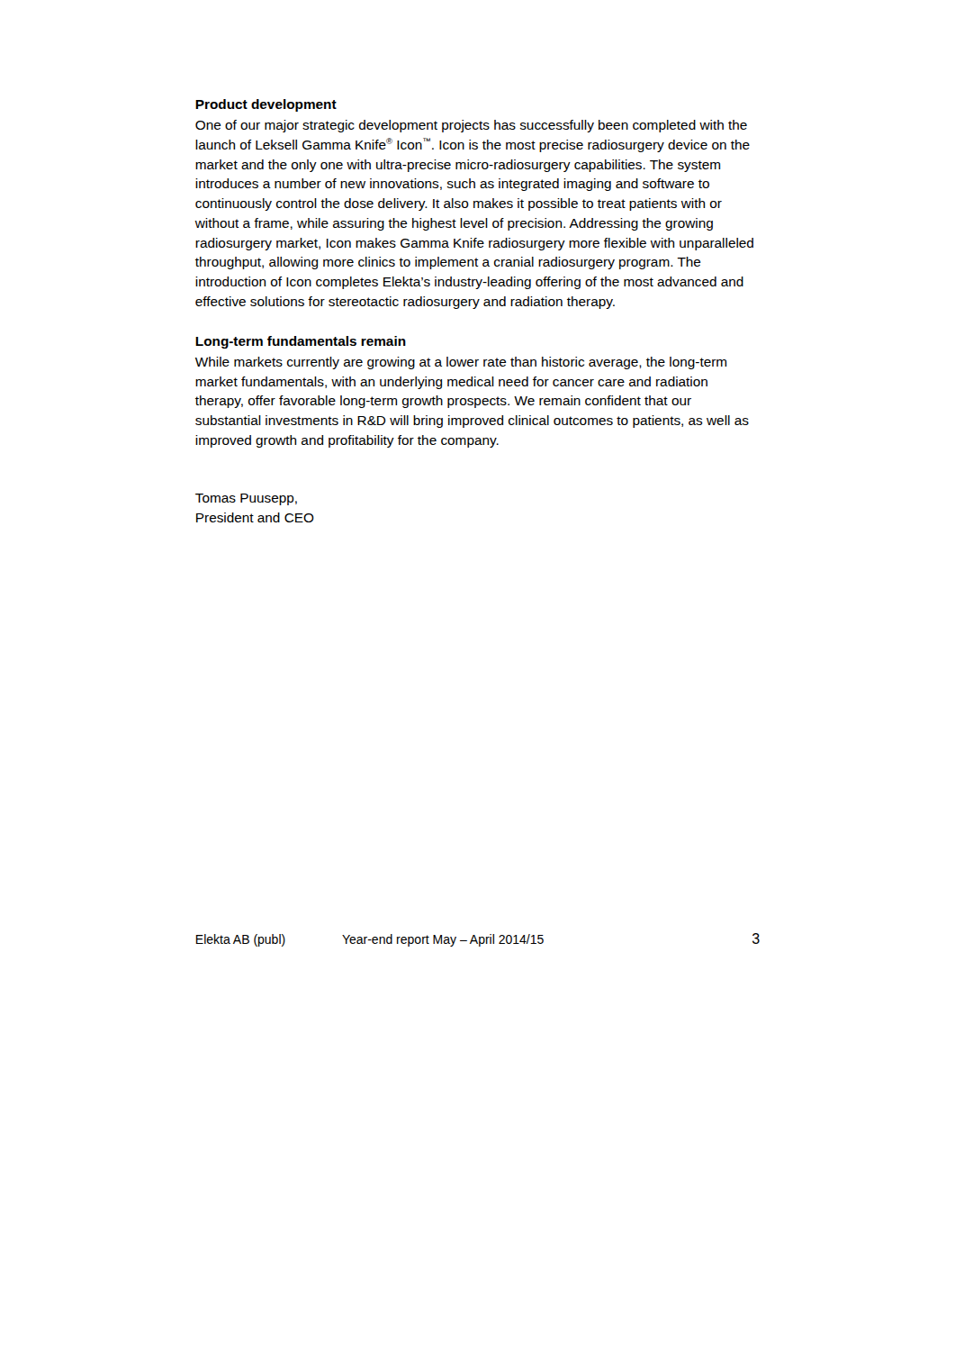Product development
One of our major strategic development projects has successfully been completed with the launch of Leksell Gamma Knife® Icon™. Icon is the most precise radiosurgery device on the market and the only one with ultra-precise micro-radiosurgery capabilities. The system introduces a number of new innovations, such as integrated imaging and software to continuously control the dose delivery. It also makes it possible to treat patients with or without a frame, while assuring the highest level of precision. Addressing the growing radiosurgery market, Icon makes Gamma Knife radiosurgery more flexible with unparalleled throughput, allowing more clinics to implement a cranial radiosurgery program. The introduction of Icon completes Elekta’s industry-leading offering of the most advanced and effective solutions for stereotactic radiosurgery and radiation therapy.
Long-term fundamentals remain
While markets currently are growing at a lower rate than historic average, the long-term market fundamentals, with an underlying medical need for cancer care and radiation therapy, offer favorable long-term growth prospects. We remain confident that our substantial investments in R&D will bring improved clinical outcomes to patients, as well as improved growth and profitability for the company.
Tomas Puusepp,
President and CEO
Elekta AB (publ) Year-end report May – April 2014/15 3